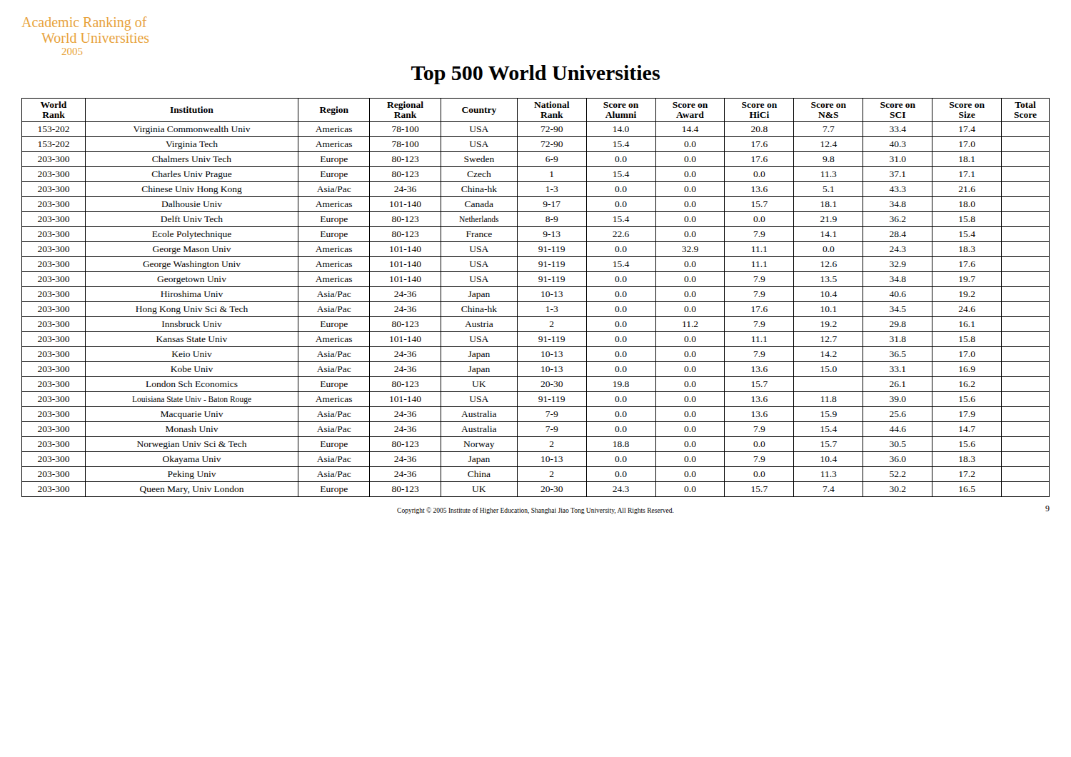Academic Ranking of World Universities 2005
Top 500 World Universities
| World Rank | Institution | Region | Regional Rank | Country | National Rank | Score on Alumni | Score on Award | Score on HiCi | Score on N&S | Score on SCI | Score on Size | Total Score |
| --- | --- | --- | --- | --- | --- | --- | --- | --- | --- | --- | --- | --- |
| 153-202 | Virginia Commonwealth Univ | Americas | 78-100 | USA | 72-90 | 14.0 | 14.4 | 20.8 | 7.7 | 33.4 | 17.4 | |
| 153-202 | Virginia Tech | Americas | 78-100 | USA | 72-90 | 15.4 | 0.0 | 17.6 | 12.4 | 40.3 | 17.0 | |
| 203-300 | Chalmers Univ Tech | Europe | 80-123 | Sweden | 6-9 | 0.0 | 0.0 | 17.6 | 9.8 | 31.0 | 18.1 | |
| 203-300 | Charles Univ Prague | Europe | 80-123 | Czech | 1 | 15.4 | 0.0 | 0.0 | 11.3 | 37.1 | 17.1 | |
| 203-300 | Chinese Univ Hong Kong | Asia/Pac | 24-36 | China-hk | 1-3 | 0.0 | 0.0 | 13.6 | 5.1 | 43.3 | 21.6 | |
| 203-300 | Dalhousie Univ | Americas | 101-140 | Canada | 9-17 | 0.0 | 0.0 | 15.7 | 18.1 | 34.8 | 18.0 | |
| 203-300 | Delft Univ Tech | Europe | 80-123 | Netherlands | 8-9 | 15.4 | 0.0 | 0.0 | 21.9 | 36.2 | 15.8 | |
| 203-300 | Ecole Polytechnique | Europe | 80-123 | France | 9-13 | 22.6 | 0.0 | 7.9 | 14.1 | 28.4 | 15.4 | |
| 203-300 | George Mason Univ | Americas | 101-140 | USA | 91-119 | 0.0 | 32.9 | 11.1 | 0.0 | 24.3 | 18.3 | |
| 203-300 | George Washington Univ | Americas | 101-140 | USA | 91-119 | 15.4 | 0.0 | 11.1 | 12.6 | 32.9 | 17.6 | |
| 203-300 | Georgetown Univ | Americas | 101-140 | USA | 91-119 | 0.0 | 0.0 | 7.9 | 13.5 | 34.8 | 19.7 | |
| 203-300 | Hiroshima Univ | Asia/Pac | 24-36 | Japan | 10-13 | 0.0 | 0.0 | 7.9 | 10.4 | 40.6 | 19.2 | |
| 203-300 | Hong Kong Univ Sci & Tech | Asia/Pac | 24-36 | China-hk | 1-3 | 0.0 | 0.0 | 17.6 | 10.1 | 34.5 | 24.6 | |
| 203-300 | Innsbruck Univ | Europe | 80-123 | Austria | 2 | 0.0 | 11.2 | 7.9 | 19.2 | 29.8 | 16.1 | |
| 203-300 | Kansas State Univ | Americas | 101-140 | USA | 91-119 | 0.0 | 0.0 | 11.1 | 12.7 | 31.8 | 15.8 | |
| 203-300 | Keio Univ | Asia/Pac | 24-36 | Japan | 10-13 | 0.0 | 0.0 | 7.9 | 14.2 | 36.5 | 17.0 | |
| 203-300 | Kobe Univ | Asia/Pac | 24-36 | Japan | 10-13 | 0.0 | 0.0 | 13.6 | 15.0 | 33.1 | 16.9 | |
| 203-300 | London Sch Economics | Europe | 80-123 | UK | 20-30 | 19.8 | 0.0 | 15.7 | | 26.1 | 16.2 | |
| 203-300 | Louisiana State Univ - Baton Rouge | Americas | 101-140 | USA | 91-119 | 0.0 | 0.0 | 13.6 | 11.8 | 39.0 | 15.6 | |
| 203-300 | Macquarie Univ | Asia/Pac | 24-36 | Australia | 7-9 | 0.0 | 0.0 | 13.6 | 15.9 | 25.6 | 17.9 | |
| 203-300 | Monash Univ | Asia/Pac | 24-36 | Australia | 7-9 | 0.0 | 0.0 | 7.9 | 15.4 | 44.6 | 14.7 | |
| 203-300 | Norwegian Univ Sci & Tech | Europe | 80-123 | Norway | 2 | 18.8 | 0.0 | 0.0 | 15.7 | 30.5 | 15.6 | |
| 203-300 | Okayama Univ | Asia/Pac | 24-36 | Japan | 10-13 | 0.0 | 0.0 | 7.9 | 10.4 | 36.0 | 18.3 | |
| 203-300 | Peking Univ | Asia/Pac | 24-36 | China | 2 | 0.0 | 0.0 | 0.0 | 11.3 | 52.2 | 17.2 | |
| 203-300 | Queen Mary, Univ London | Europe | 80-123 | UK | 20-30 | 24.3 | 0.0 | 15.7 | 7.4 | 30.2 | 16.5 | |
Copyright © 2005 Institute of Higher Education, Shanghai Jiao Tong University, All Rights Reserved. 9